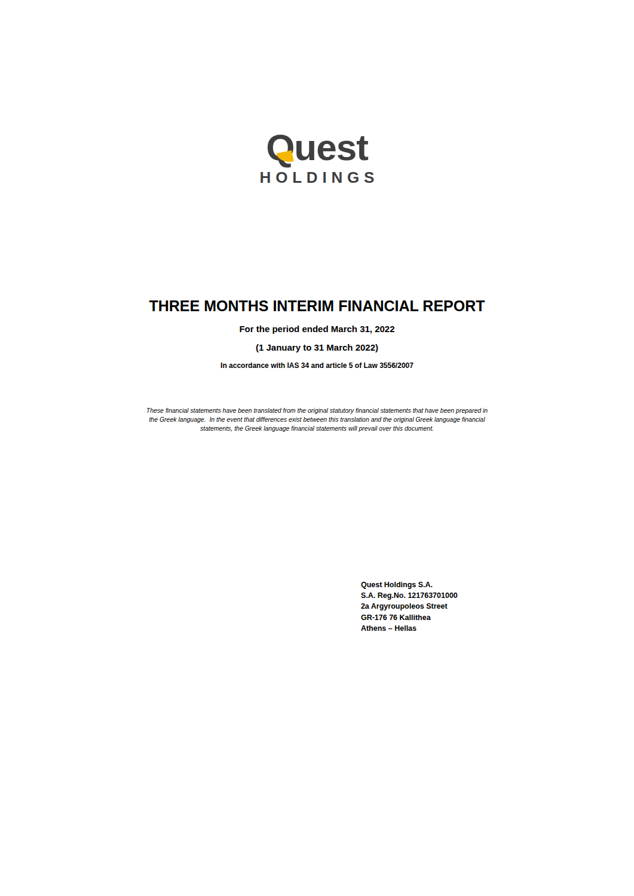Quest
HOLDINGS
THREE MONTHS INTERIM FINANCIAL REPORT
For the period ended March 31, 2022
(1 January to 31 March 2022)
In accordance with IAS 34 and article 5 of Law 3556/2007
These financial statements have been translated from the original statutory financial statements that have been prepared in the Greek language. In the event that differences exist between this translation and the original Greek language financial statements, the Greek language financial statements will prevail over this document.
Quest Holdings S.A.
S.A. Reg.No. 121763701000
2a Argyroupoleos Street
GR-176 76 Kallithea
Athens – Hellas